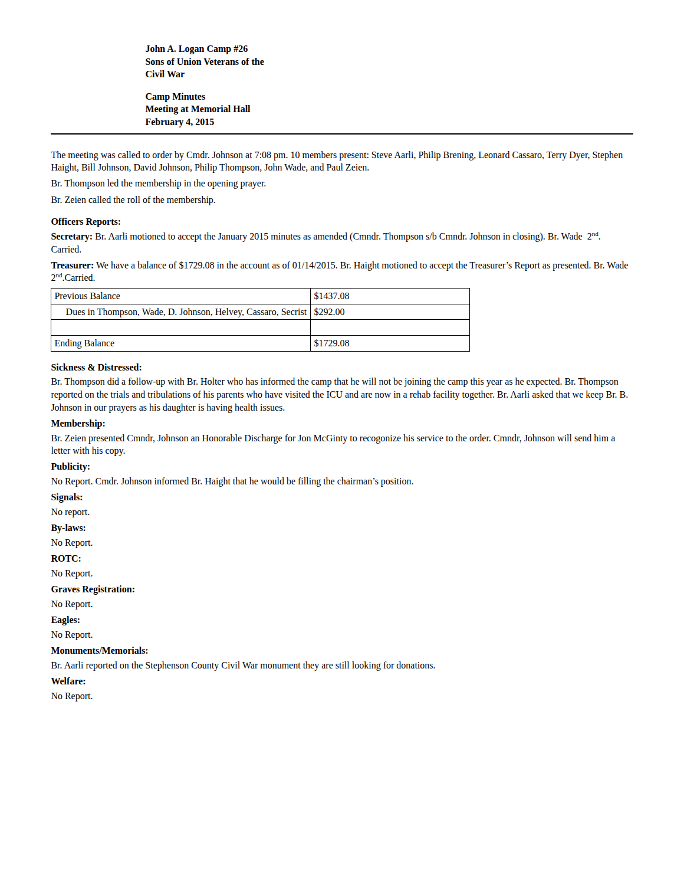John A. Logan Camp #26
Sons of Union Veterans of the
Civil War
Camp Minutes
Meeting at Memorial Hall
February 4, 2015
The meeting was called to order by Cmdr. Johnson at 7:08 pm. 10 members present: Steve Aarli, Philip Brening, Leonard Cassaro, Terry Dyer, Stephen Haight, Bill Johnson, David Johnson, Philip Thompson, John Wade, and Paul Zeien.
Br. Thompson led the membership in the opening prayer.
Br. Zeien called the roll of the membership.
Officers Reports:
Secretary: Br. Aarli motioned to accept the January 2015 minutes as amended (Cmndr. Thompson s/b Cmndr. Johnson in closing). Br. Wade 2nd. Carried.
Treasurer: We have a balance of $1729.08 in the account as of 01/14/2015. Br. Haight motioned to accept the Treasurer’s Report as presented. Br. Wade 2nd.Carried.
| Previous Balance | $1437.08 |
| Dues in Thompson, Wade, D. Johnson, Helvey, Cassaro, Secrist | $292.00 |
| Ending Balance | $1729.08 |
Sickness & Distressed:
Br. Thompson did a follow-up with Br. Holter who has informed the camp that he will not be joining the camp this year as he expected. Br. Thompson reported on the trials and tribulations of his parents who have visited the ICU and are now in a rehab facility together. Br. Aarli asked that we keep Br. B. Johnson in our prayers as his daughter is having health issues.
Membership:
Br. Zeien presented Cmndr, Johnson an Honorable Discharge for Jon McGinty to recogonize his service to the order. Cmndr, Johnson will send him a letter with his copy.
Publicity:
No Report. Cmdr. Johnson informed Br. Haight that he would be filling the chairman’s position.
Signals:
No report.
By-laws:
No Report.
ROTC:
No Report.
Graves Registration:
No Report.
Eagles:
No Report.
Monuments/Memorials:
Br. Aarli reported on the Stephenson County Civil War monument they are still looking for donations.
Welfare:
No Report.